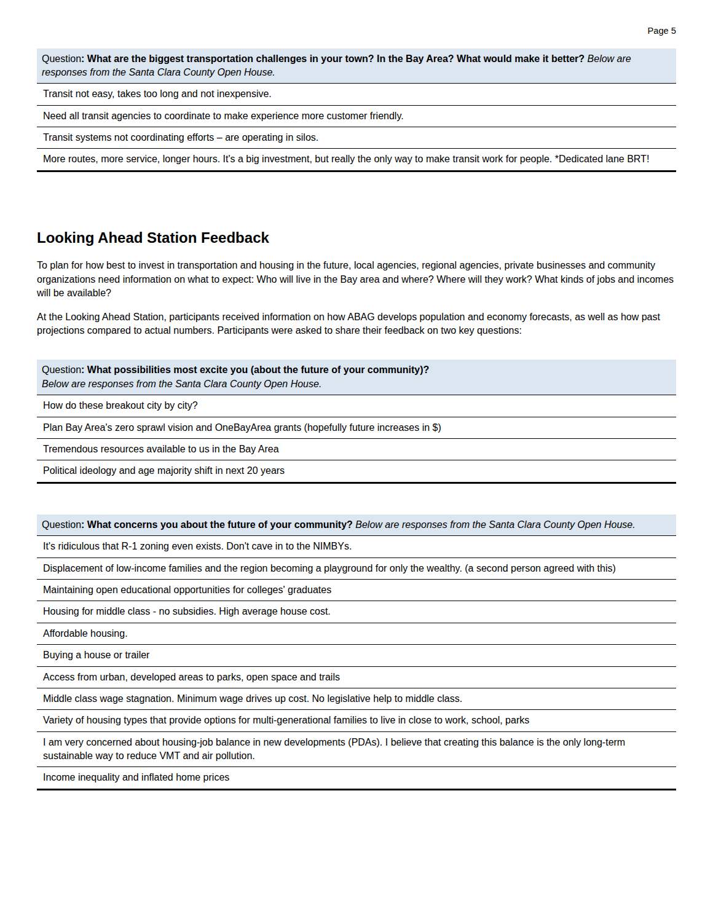Page 5
Question: What are the biggest transportation challenges in your town? In the Bay Area? What would make it better? Below are responses from the Santa Clara County Open House.
| Transit not easy, takes too long and not inexpensive. |
| Need all transit agencies to coordinate to make experience more customer friendly. |
| Transit systems not coordinating efforts – are operating in silos. |
| More routes, more service, longer hours. It's a big investment, but really the only way to make transit work for people. *Dedicated lane BRT! |
Looking Ahead Station Feedback
To plan for how best to invest in transportation and housing in the future, local agencies, regional agencies, private businesses and community organizations need information on what to expect: Who will live in the Bay area and where? Where will they work? What kinds of jobs and incomes will be available?
At the Looking Ahead Station, participants received information on how ABAG develops population and economy forecasts, as well as how past projections compared to actual numbers. Participants were asked to share their feedback on two key questions:
Question: What possibilities most excite you (about the future of your community)?
Below are responses from the Santa Clara County Open House.
| How do these breakout city by city? |
| Plan Bay Area's zero sprawl vision and OneBayArea grants (hopefully future increases in $) |
| Tremendous resources available to us in the Bay Area |
| Political ideology and age majority shift in next 20 years |
Question: What concerns you about the future of your community? Below are responses from the Santa Clara County Open House.
| It's ridiculous that R-1 zoning even exists. Don't cave in to the NIMBYs. |
| Displacement of low-income families and the region becoming a playground for only the wealthy. (a second person agreed with this) |
| Maintaining open educational opportunities for colleges' graduates |
| Housing for middle class - no subsidies. High average house cost. |
| Affordable housing. |
| Buying a house or trailer |
| Access from urban, developed areas to parks, open space and trails |
| Middle class wage stagnation. Minimum wage drives up cost. No legislative help to middle class. |
| Variety of housing types that provide options for multi-generational families to live in close to work, school, parks |
| I am very concerned about housing-job balance in new developments (PDAs). I believe that creating this balance is the only long-term sustainable way to reduce VMT and air pollution. |
| Income inequality and inflated home prices |